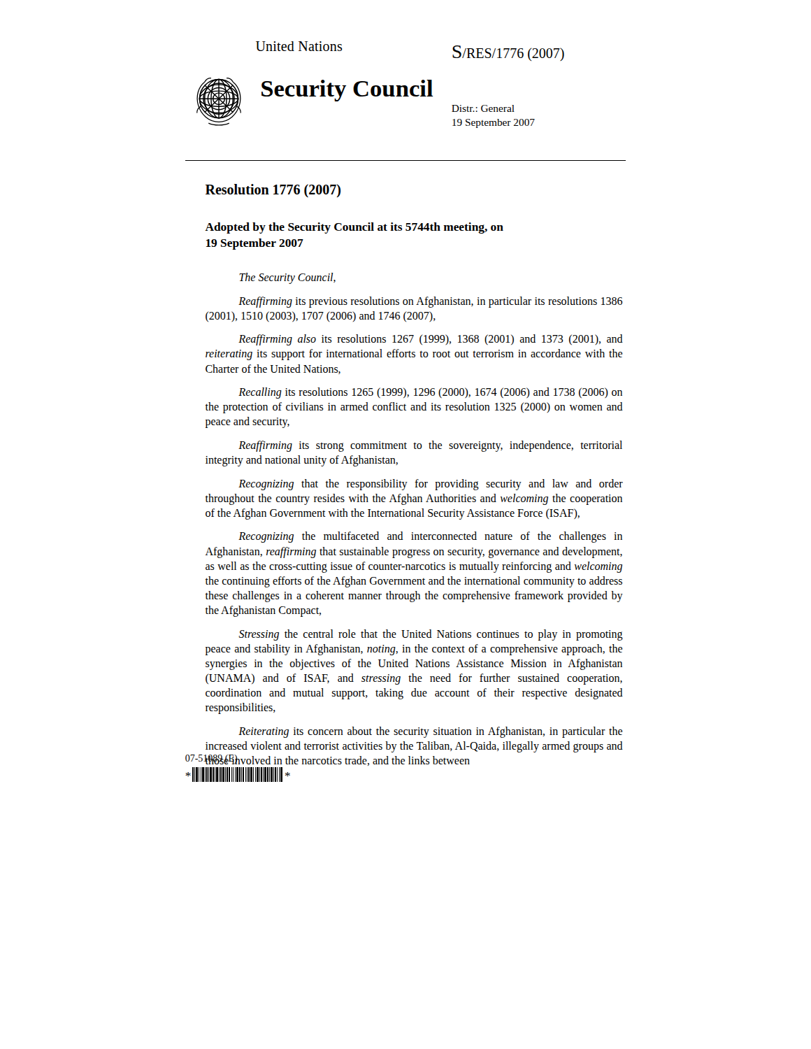United Nations
Security Council
S/RES/1776 (2007)
Distr.: General
19 September 2007
Resolution 1776 (2007)
Adopted by the Security Council at its 5744th meeting, on
19 September 2007
The Security Council,
Reaffirming its previous resolutions on Afghanistan, in particular its resolutions 1386 (2001), 1510 (2003), 1707 (2006) and 1746 (2007),
Reaffirming also its resolutions 1267 (1999), 1368 (2001) and 1373 (2001), and reiterating its support for international efforts to root out terrorism in accordance with the Charter of the United Nations,
Recalling its resolutions 1265 (1999), 1296 (2000), 1674 (2006) and 1738 (2006) on the protection of civilians in armed conflict and its resolution 1325 (2000) on women and peace and security,
Reaffirming its strong commitment to the sovereignty, independence, territorial integrity and national unity of Afghanistan,
Recognizing that the responsibility for providing security and law and order throughout the country resides with the Afghan Authorities and welcoming the cooperation of the Afghan Government with the International Security Assistance Force (ISAF),
Recognizing the multifaceted and interconnected nature of the challenges in Afghanistan, reaffirming that sustainable progress on security, governance and development, as well as the cross-cutting issue of counter-narcotics is mutually reinforcing and welcoming the continuing efforts of the Afghan Government and the international community to address these challenges in a coherent manner through the comprehensive framework provided by the Afghanistan Compact,
Stressing the central role that the United Nations continues to play in promoting peace and stability in Afghanistan, noting, in the context of a comprehensive approach, the synergies in the objectives of the United Nations Assistance Mission in Afghanistan (UNAMA) and of ISAF, and stressing the need for further sustained cooperation, coordination and mutual support, taking due account of their respective designated responsibilities,
Reiterating its concern about the security situation in Afghanistan, in particular the increased violent and terrorist activities by the Taliban, Al-Qaida, illegally armed groups and those involved in the narcotics trade, and the links between
07-51089 (E)
*
*